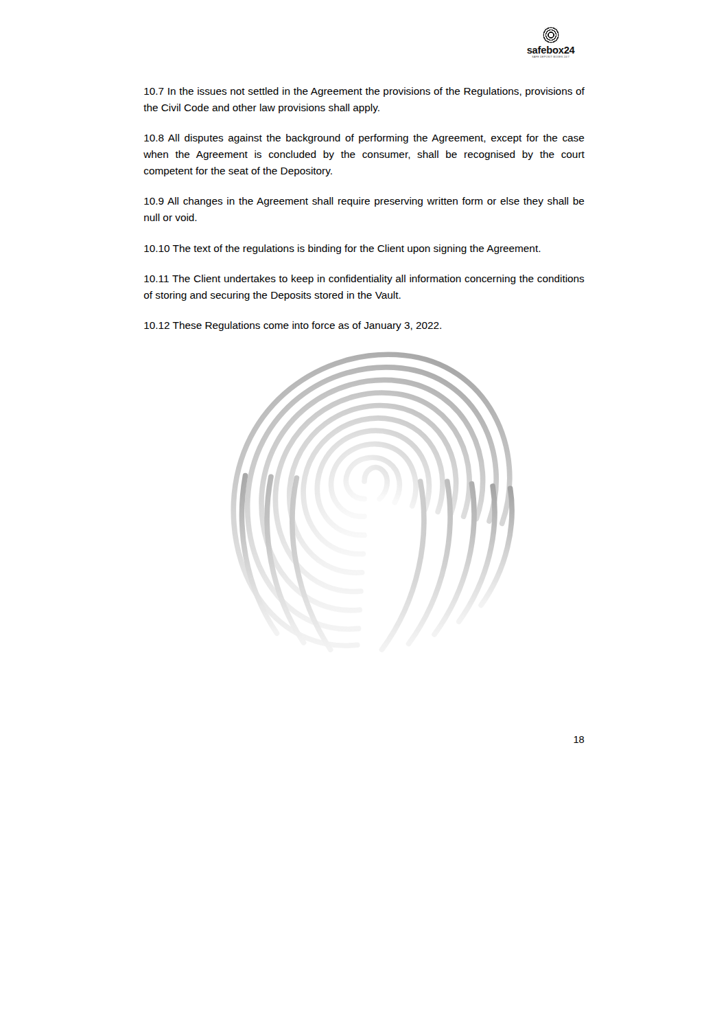safebox24
SAFE DEPOSIT BOXES 24/7
10.7 In the issues not settled in the Agreement the provisions of the Regulations, provisions of the Civil Code and other law provisions shall apply.
10.8 All disputes against the background of performing the Agreement, except for the case when the Agreement is concluded by the consumer, shall be recognised by the court competent for the seat of the Depository.
10.9 All changes in the Agreement shall require preserving written form or else they shall be null or void.
10.10 The text of the regulations is binding for the Client upon signing the Agreement.
10.11 The Client undertakes to keep in confidentiality all information concerning the conditions of storing and securing the Deposits stored in the Vault.
10.12 These Regulations come into force as of January 3, 2022.
18